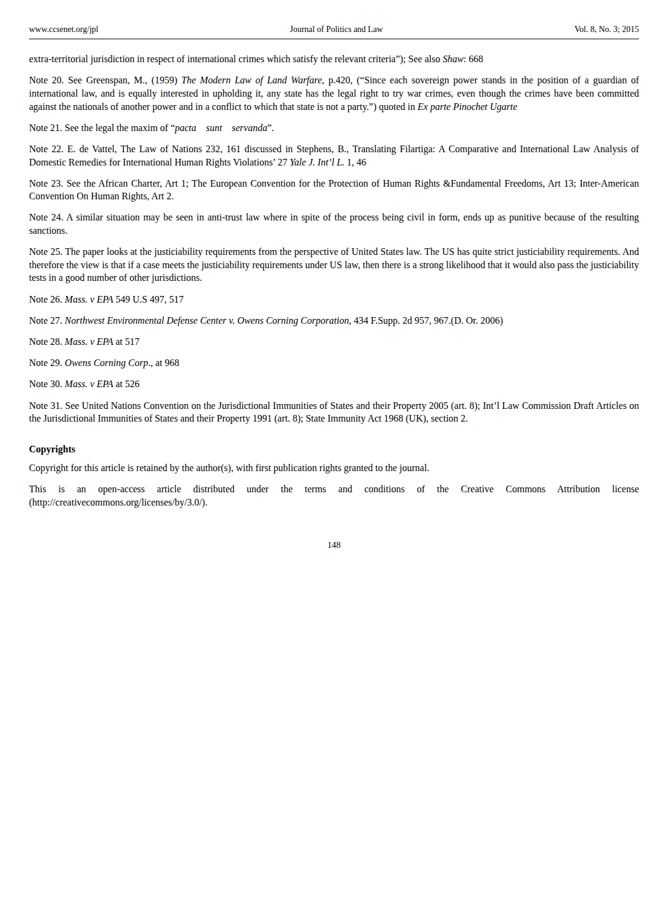www.ccsenet.org/jpl Journal of Politics and Law Vol. 8, No. 3; 2015
extra-territorial jurisdiction in respect of international crimes which satisfy the relevant criteria”); See also Shaw: 668
Note 20. See Greenspan, M., (1959) The Modern Law of Land Warfare, p.420, (“Since each sovereign power stands in the position of a guardian of international law, and is equally interested in upholding it, any state has the legal right to try war crimes, even though the crimes have been committed against the nationals of another power and in a conflict to which that state is not a party.”) quoted in Ex parte Pinochet Ugarte
Note 21. See the legal the maxim of “pacta sunt servanda”.
Note 22. E. de Vattel, The Law of Nations 232, 161 discussed in Stephens, B., Translating Filartiga: A Comparative and International Law Analysis of Domestic Remedies for International Human Rights Violations’ 27 Yale J. Int’l L. 1, 46
Note 23. See the African Charter, Art 1; The European Convention for the Protection of Human Rights &Fundamental Freedoms, Art 13; Inter-American Convention On Human Rights, Art 2.
Note 24. A similar situation may be seen in anti-trust law where in spite of the process being civil in form, ends up as punitive because of the resulting sanctions.
Note 25. The paper looks at the justiciability requirements from the perspective of United States law. The US has quite strict justiciability requirements. And therefore the view is that if a case meets the justiciability requirements under US law, then there is a strong likelihood that it would also pass the justiciability tests in a good number of other jurisdictions.
Note 26. Mass. v EPA 549 U.S 497, 517
Note 27. Northwest Environmental Defense Center v. Owens Corning Corporation, 434 F.Supp. 2d 957, 967.(D. Or. 2006)
Note 28. Mass. v EPA at 517
Note 29. Owens Corning Corp., at 968
Note 30. Mass. v EPA at 526
Note 31. See United Nations Convention on the Jurisdictional Immunities of States and their Property 2005 (art. 8); Int’l Law Commission Draft Articles on the Jurisdictional Immunities of States and their Property 1991 (art. 8); State Immunity Act 1968 (UK), section 2.
Copyrights
Copyright for this article is retained by the author(s), with first publication rights granted to the journal.
This is an open-access article distributed under the terms and conditions of the Creative Commons Attribution license (http://creativecommons.org/licenses/by/3.0/).
148